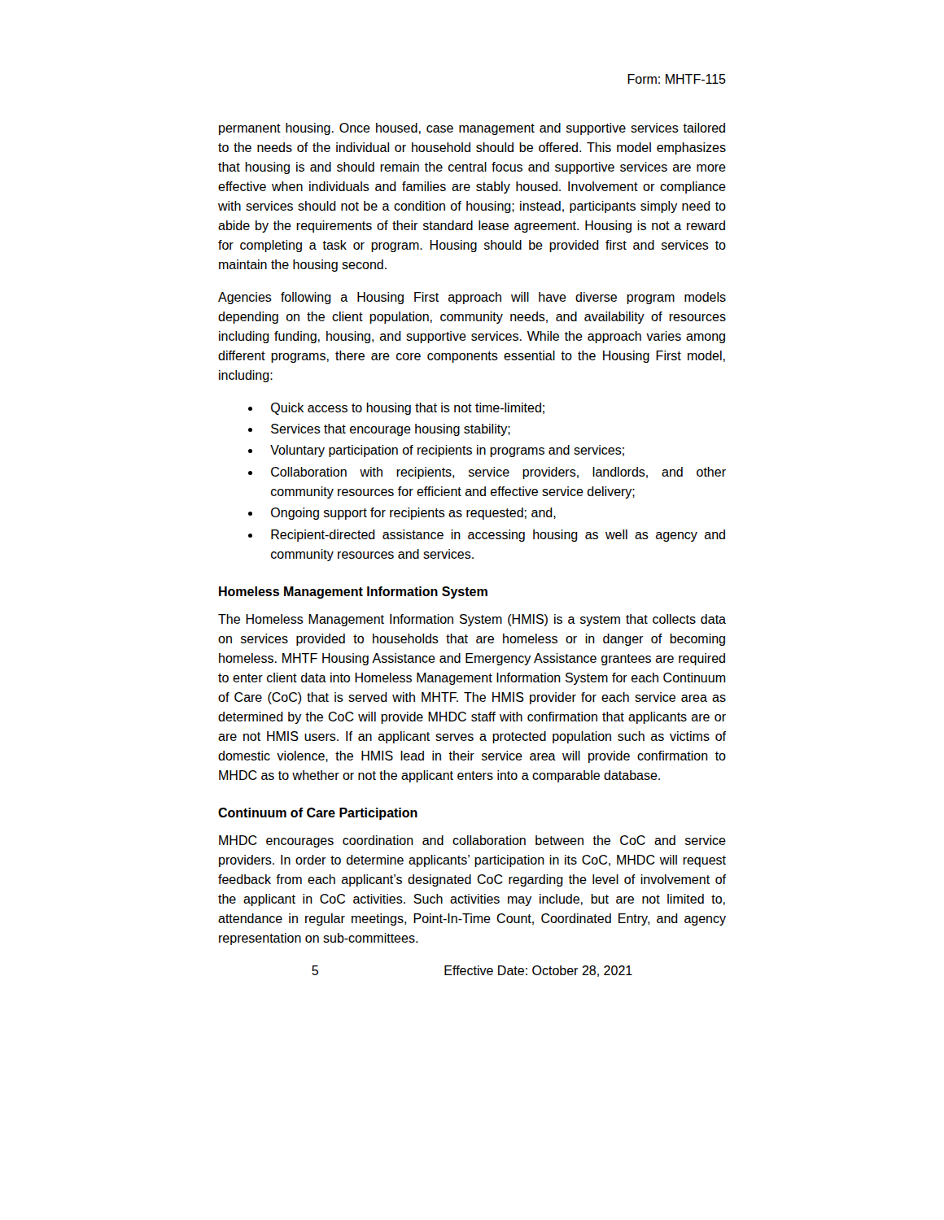Form: MHTF-115
permanent housing. Once housed, case management and supportive services tailored to the needs of the individual or household should be offered. This model emphasizes that housing is and should remain the central focus and supportive services are more effective when individuals and families are stably housed. Involvement or compliance with services should not be a condition of housing; instead, participants simply need to abide by the requirements of their standard lease agreement. Housing is not a reward for completing a task or program. Housing should be provided first and services to maintain the housing second.
Agencies following a Housing First approach will have diverse program models depending on the client population, community needs, and availability of resources including funding, housing, and supportive services. While the approach varies among different programs, there are core components essential to the Housing First model, including:
Quick access to housing that is not time-limited;
Services that encourage housing stability;
Voluntary participation of recipients in programs and services;
Collaboration with recipients, service providers, landlords, and other community resources for efficient and effective service delivery;
Ongoing support for recipients as requested; and,
Recipient-directed assistance in accessing housing as well as agency and community resources and services.
Homeless Management Information System
The Homeless Management Information System (HMIS) is a system that collects data on services provided to households that are homeless or in danger of becoming homeless. MHTF Housing Assistance and Emergency Assistance grantees are required to enter client data into Homeless Management Information System for each Continuum of Care (CoC) that is served with MHTF. The HMIS provider for each service area as determined by the CoC will provide MHDC staff with confirmation that applicants are or are not HMIS users. If an applicant serves a protected population such as victims of domestic violence, the HMIS lead in their service area will provide confirmation to MHDC as to whether or not the applicant enters into a comparable database.
Continuum of Care Participation
MHDC encourages coordination and collaboration between the CoC and service providers. In order to determine applicants’ participation in its CoC, MHDC will request feedback from each applicant’s designated CoC regarding the level of involvement of the applicant in CoC activities. Such activities may include, but are not limited to, attendance in regular meetings, Point-In-Time Count, Coordinated Entry, and agency representation on sub-committees.
5 Effective Date: October 28, 2021